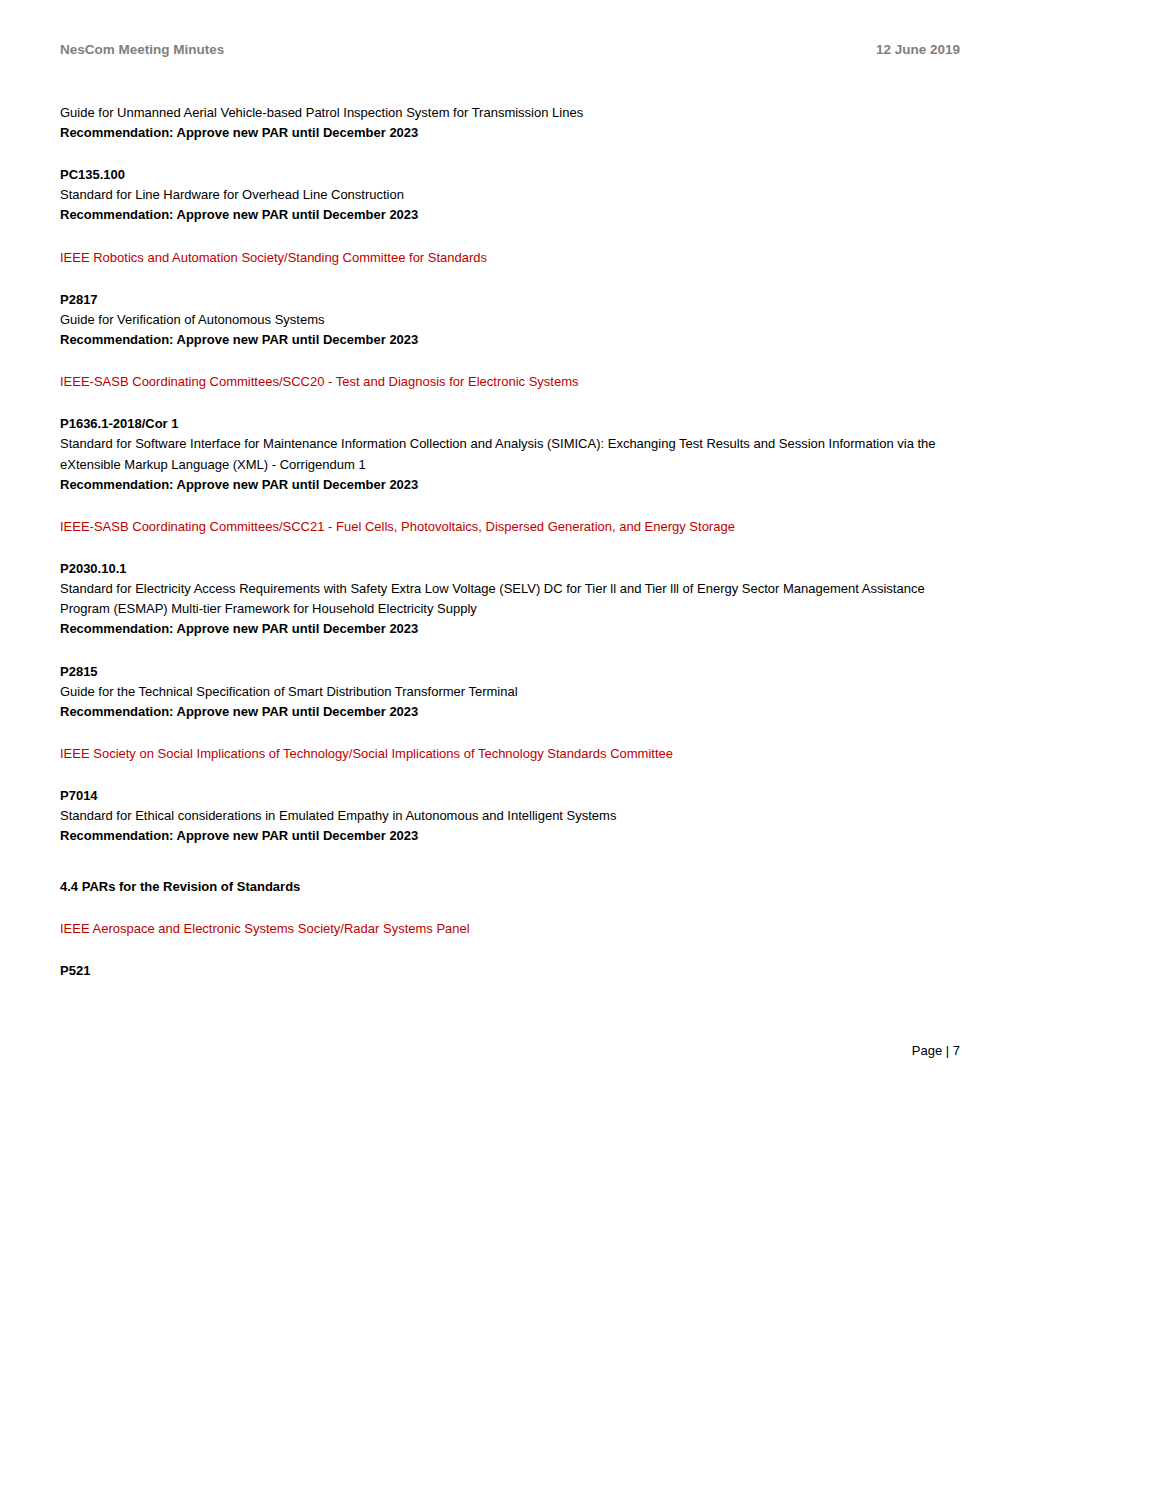NesCom Meeting Minutes 12 June 2019
Guide for Unmanned Aerial Vehicle-based Patrol Inspection System for Transmission Lines
Recommendation: Approve new PAR until December 2023
PC135.100
Standard for Line Hardware for Overhead Line Construction
Recommendation: Approve new PAR until December 2023
IEEE Robotics and Automation Society/Standing Committee for Standards
P2817
Guide for Verification of Autonomous Systems
Recommendation: Approve new PAR until December 2023
IEEE-SASB Coordinating Committees/SCC20 - Test and Diagnosis for Electronic Systems
P1636.1-2018/Cor 1
Standard for Software Interface for Maintenance Information Collection and Analysis (SIMICA): Exchanging Test Results and Session Information via the eXtensible Markup Language (XML) - Corrigendum 1
Recommendation: Approve new PAR until December 2023
IEEE-SASB Coordinating Committees/SCC21 - Fuel Cells, Photovoltaics, Dispersed Generation, and Energy Storage
P2030.10.1
Standard for Electricity Access Requirements with Safety Extra Low Voltage (SELV) DC for Tier ll and Tier lll of Energy Sector Management Assistance Program (ESMAP) Multi-tier Framework for Household Electricity Supply
Recommendation: Approve new PAR until December 2023
P2815
Guide for the Technical Specification of Smart Distribution Transformer Terminal
Recommendation: Approve new PAR until December 2023
IEEE Society on Social Implications of Technology/Social Implications of Technology Standards Committee
P7014
Standard for Ethical considerations in Emulated Empathy in Autonomous and Intelligent Systems
Recommendation: Approve new PAR until December 2023
4.4 PARs for the Revision of Standards
IEEE Aerospace and Electronic Systems Society/Radar Systems Panel
P521
Page | 7